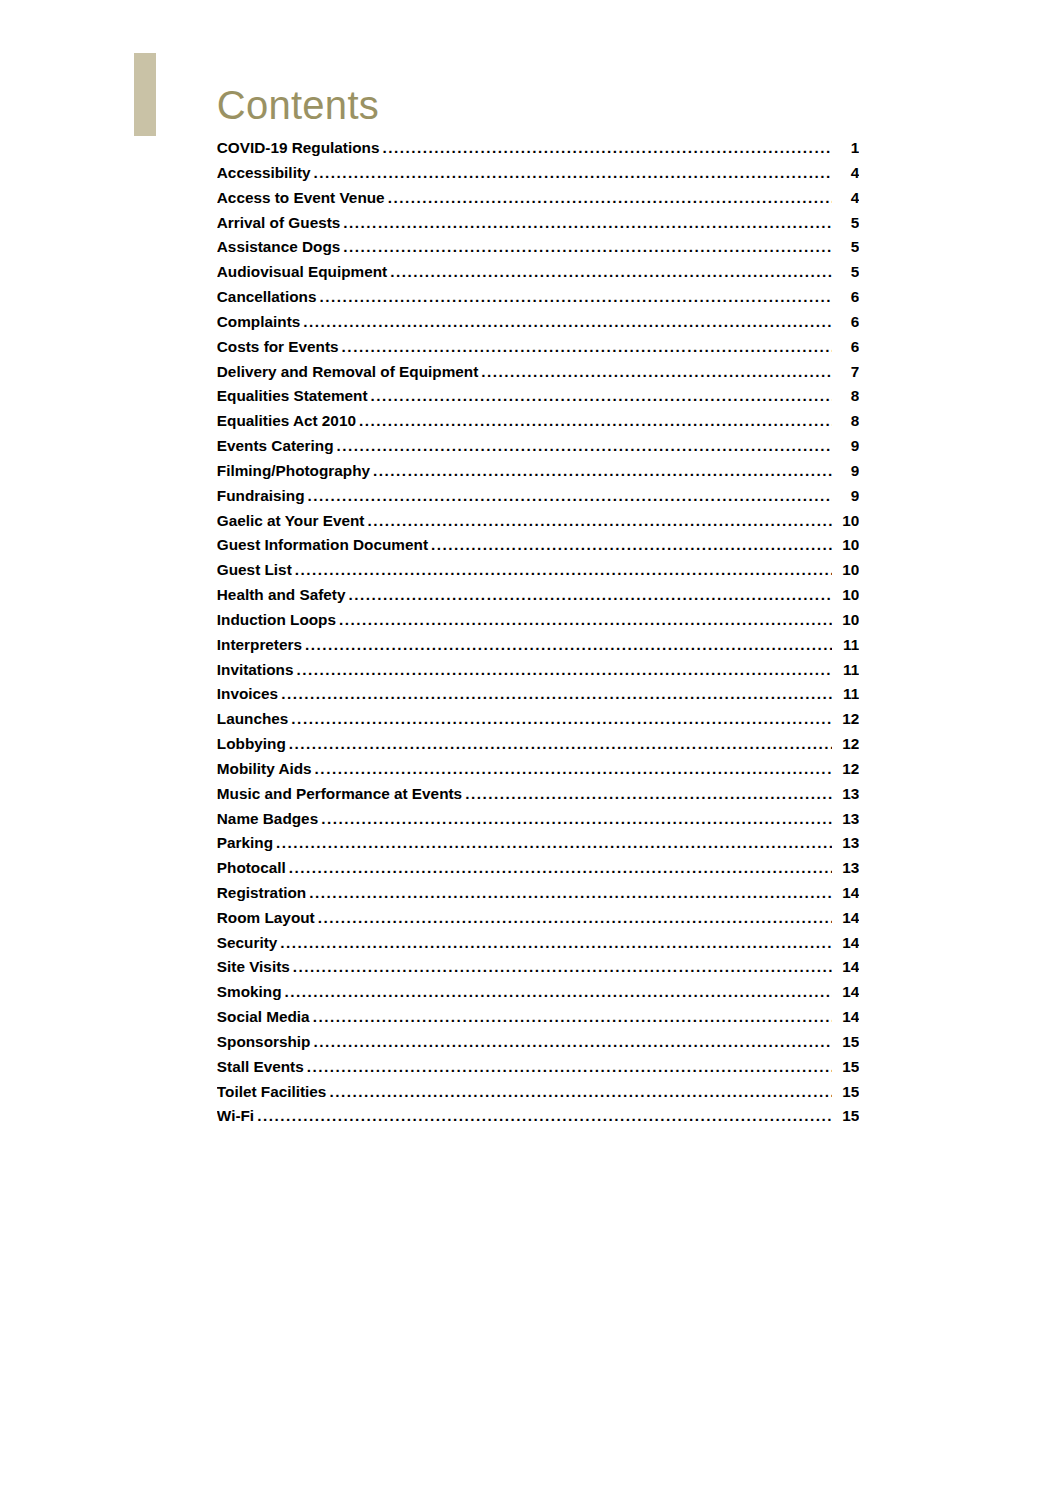Contents
COVID-19 Regulations.................................................................................................. 1
Accessibility............................................................................................................. 4
Access to Event Venue............................................................................................... 4
Arrival of Guests..................................................................................................... 5
Assistance Dogs..................................................................................................... 5
Audiovisual Equipment.............................................................................................. 5
Cancellations.......................................................................................................... 6
Complaints............................................................................................................. 6
Costs for Events..................................................................................................... 6
Delivery and Removal of Equipment................................................................................. 7
Equalities Statement................................................................................................ 8
Equalities Act 2010.................................................................................................. 8
Events Catering....................................................................................................... 9
Filming/Photography................................................................................................ 9
Fundraising............................................................................................................. 9
Gaelic at Your Event.............................................................................................. 10
Guest Information Document................................................................................. 10
Guest List............................................................................................................. 10
Health and Safety.................................................................................................. 10
Induction Loops..................................................................................................... 10
Interpreters........................................................................................................... 11
Invitations............................................................................................................. 11
Invoices............................................................................................................... 11
Launches............................................................................................................. 12
Lobbying............................................................................................................. 12
Mobility Aids......................................................................................................... 12
Music and Performance at Events................................................................................... 13
Name Badges......................................................................................................... 13
Parking................................................................................................................ 13
Photocall............................................................................................................. 13
Registration......................................................................................................... 14
Room Layout......................................................................................................... 14
Security............................................................................................................... 14
Site Visits............................................................................................................. 14
Smoking.............................................................................................................. 14
Social Media......................................................................................................... 14
Sponsorship......................................................................................................... 15
Stall Events........................................................................................................... 15
Toilet Facilities....................................................................................................... 15
Wi-Fi................................................................................................................... 15